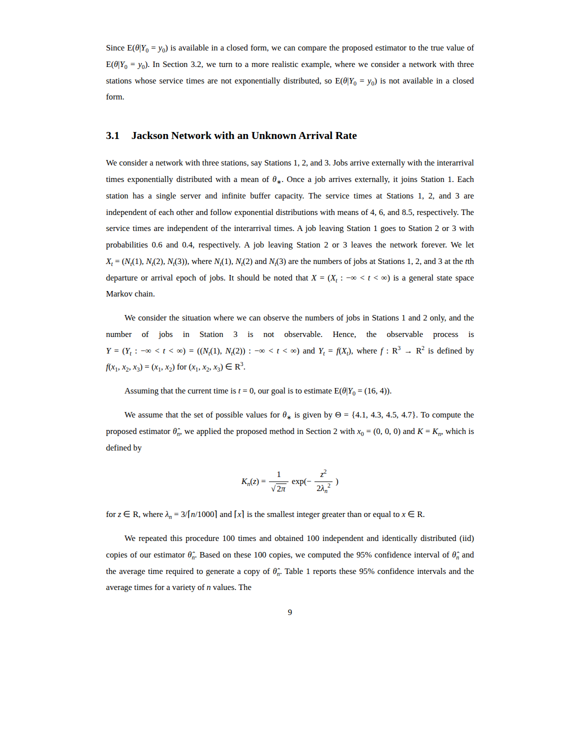Since E(θ|Y0 = y0) is available in a closed form, we can compare the proposed estimator to the true value of E(θ|Y0 = y0). In Section 3.2, we turn to a more realistic example, where we consider a network with three stations whose service times are not exponentially distributed, so E(θ|Y0 = y0) is not available in a closed form.
3.1 Jackson Network with an Unknown Arrival Rate
We consider a network with three stations, say Stations 1, 2, and 3. Jobs arrive externally with the interarrival times exponentially distributed with a mean of θ∗. Once a job arrives externally, it joins Station 1. Each station has a single server and infinite buffer capacity. The service times at Stations 1, 2, and 3 are independent of each other and follow exponential distributions with means of 4, 6, and 8.5, respectively. The service times are independent of the interarrival times. A job leaving Station 1 goes to Station 2 or 3 with probabilities 0.6 and 0.4, respectively. A job leaving Station 2 or 3 leaves the network forever. We let Xt = (Nt(1), Nt(2), Nt(3)), where Nt(1), Nt(2) and Nt(3) are the numbers of jobs at Stations 1, 2, and 3 at the tth departure or arrival epoch of jobs. It should be noted that X = (Xt : −∞ < t < ∞) is a general state space Markov chain.
We consider the situation where we can observe the numbers of jobs in Stations 1 and 2 only, and the number of jobs in Station 3 is not observable. Hence, the observable process is Y = (Yt : −∞ < t < ∞) = ((Nt(1), Nt(2)) : −∞ < t < ∞) and Yt = f(Xt), where f : R3 → R2 is defined by f(x1, x2, x3) = (x1, x2) for (x1, x2, x3) ∈ R3.
Assuming that the current time is t = 0, our goal is to estimate E(θ|Y0 = (16, 4)).
We assume that the set of possible values for θ∗ is given by Θ = {4.1, 4.3, 4.5, 4.7}. To compute the proposed estimator θ̂n, we applied the proposed method in Section 2 with x0 = (0, 0, 0) and K = Kn, which is defined by
Kn(z) = 1 √2π exp(− z2 2λn2 )
for z ∈ R, where λn = 3/⌈n/1000⌉ and ⌈x⌉ is the smallest integer greater than or equal to x ∈ R.
We repeated this procedure 100 times and obtained 100 independent and identically distributed (iid) copies of our estimator θ̂n. Based on these 100 copies, we computed the 95% confidence interval of θ̂n and the average time required to generate a copy of θ̂n. Table 1 reports these 95% confidence intervals and the average times for a variety of n values. The
9